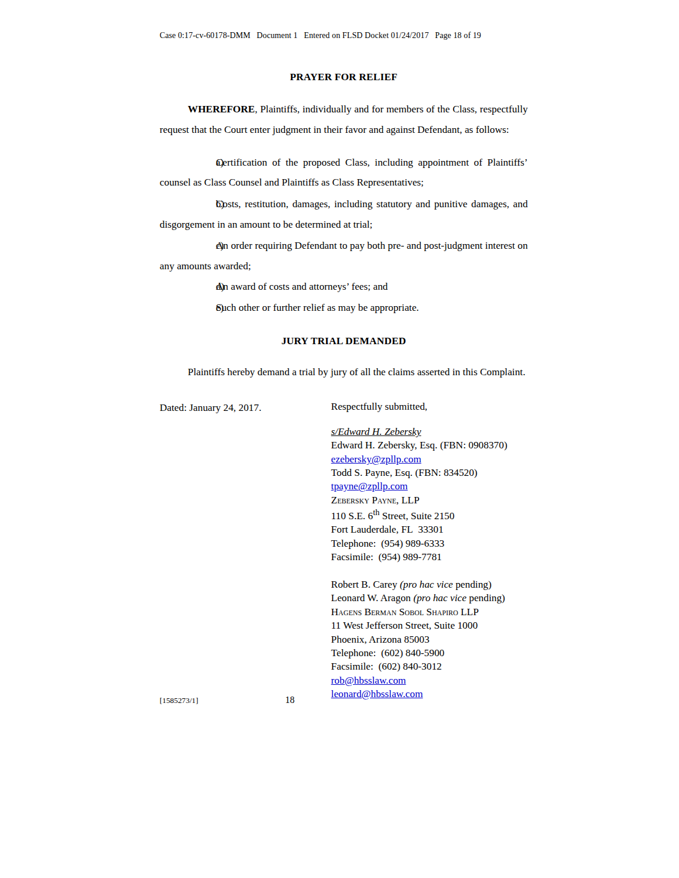Case 0:17-cv-60178-DMM Document 1 Entered on FLSD Docket 01/24/2017 Page 18 of 19
PRAYER FOR RELIEF
WHEREFORE, Plaintiffs, individually and for members of the Class, respectfully request that the Court enter judgment in their favor and against Defendant, as follows:
a) Certification of the proposed Class, including appointment of Plaintiffs’ counsel as Class Counsel and Plaintiffs as Class Representatives;
b) Costs, restitution, damages, including statutory and punitive damages, and disgorgement in an amount to be determined at trial;
c) An order requiring Defendant to pay both pre- and post-judgment interest on any amounts awarded;
d) An award of costs and attorneys’ fees; and
e) Such other or further relief as may be appropriate.
JURY TRIAL DEMANDED
Plaintiffs hereby demand a trial by jury of all the claims asserted in this Complaint.
Dated: January 24, 2017.
Respectfully submitted,
s/Edward H. Zebersky
Edward H. Zebersky, Esq. (FBN: 0908370)
ezebersky@zpllp.com
Todd S. Payne, Esq. (FBN: 834520)
tpayne@zpllp.com
Zebersky Payne, LLP
110 S.E. 6th Street, Suite 2150
Fort Lauderdale, FL 33301
Telephone: (954) 989-6333
Facsimile: (954) 989-7781
Robert B. Carey (pro hac vice pending)
Leonard W. Aragon (pro hac vice pending)
Hagens Berman Sobol Shapiro LLP
11 West Jefferson Street, Suite 1000
Phoenix, Arizona 85003
Telephone: (602) 840-5900
Facsimile: (602) 840-3012
rob@hbsslaw.com
leonard@hbsslaw.com
[1585273/1]
18